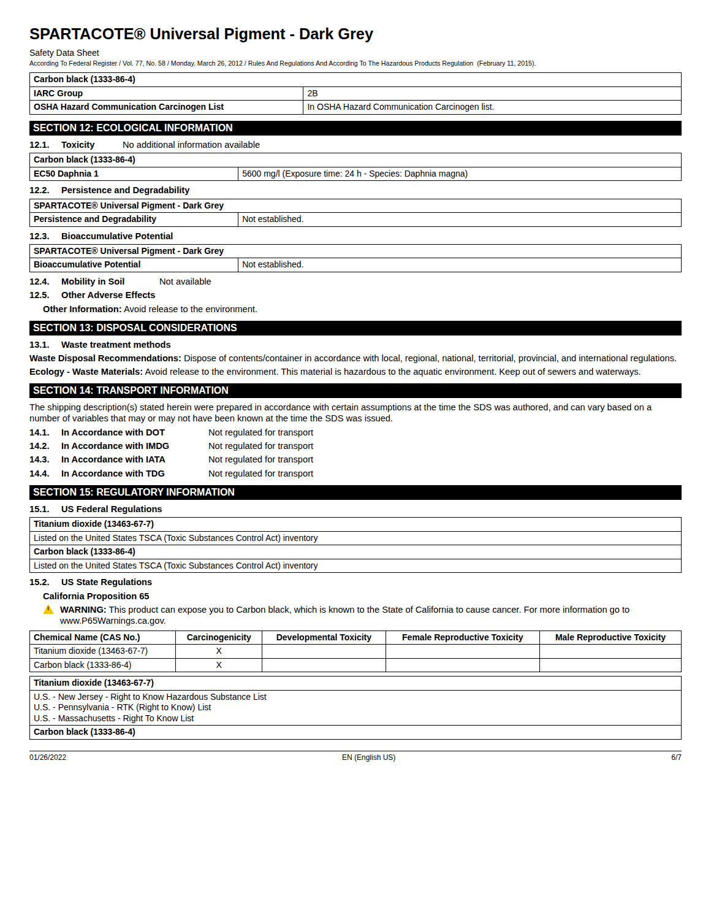SPARTACOTE® Universal Pigment - Dark Grey
Safety Data Sheet
According To Federal Register / Vol. 77, No. 58 / Monday, March 26, 2012 / Rules And Regulations And According To The Hazardous Products Regulation (February 11, 2015).
| Carbon black (1333-86-4) |
| IARC Group | 2B |
| OSHA Hazard Communication Carcinogen List | In OSHA Hazard Communication Carcinogen list. |
SECTION 12: ECOLOGICAL INFORMATION
12.1. Toxicity No additional information available
| Carbon black (1333-86-4) |
| EC50 Daphnia 1 | 5600 mg/l (Exposure time: 24 h - Species: Daphnia magna) |
12.2. Persistence and Degradability
| SPARTACOTE® Universal Pigment - Dark Grey |
| Persistence and Degradability | Not established. |
12.3. Bioaccumulative Potential
| SPARTACOTE® Universal Pigment - Dark Grey |
| Bioaccumulative Potential | Not established. |
12.4. Mobility in Soil Not available
12.5. Other Adverse Effects
Other Information: Avoid release to the environment.
SECTION 13: DISPOSAL CONSIDERATIONS
13.1. Waste treatment methods
Waste Disposal Recommendations: Dispose of contents/container in accordance with local, regional, national, territorial, provincial, and international regulations.
Ecology - Waste Materials: Avoid release to the environment. This material is hazardous to the aquatic environment. Keep out of sewers and waterways.
SECTION 14: TRANSPORT INFORMATION
The shipping description(s) stated herein were prepared in accordance with certain assumptions at the time the SDS was authored, and can vary based on a number of variables that may or may not have been known at the time the SDS was issued.
14.1. In Accordance with DOT Not regulated for transport
14.2. In Accordance with IMDG Not regulated for transport
14.3. In Accordance with IATA Not regulated for transport
14.4. In Accordance with TDG Not regulated for transport
SECTION 15: REGULATORY INFORMATION
15.1. US Federal Regulations
| Titanium dioxide (13463-67-7) |
| Listed on the United States TSCA (Toxic Substances Control Act) inventory |
| Carbon black (1333-86-4) |
| Listed on the United States TSCA (Toxic Substances Control Act) inventory |
15.2. US State Regulations
California Proposition 65
WARNING: This product can expose you to Carbon black, which is known to the State of California to cause cancer. For more information go to www.P65Warnings.ca.gov.
| Chemical Name (CAS No.) | Carcinogenicity | Developmental Toxicity | Female Reproductive Toxicity | Male Reproductive Toxicity |
| --- | --- | --- | --- | --- |
| Titanium dioxide (13463-67-7) | X | | | |
| Carbon black (1333-86-4) | X | | | |
| Titanium dioxide (13463-67-7) |
| U.S. - New Jersey - Right to Know Hazardous Substance List U.S. - Pennsylvania - RTK (Right to Know) List U.S. - Massachusetts - Right To Know List |
| Carbon black (1333-86-4) |
01/26/2022 EN (English US) 6/7